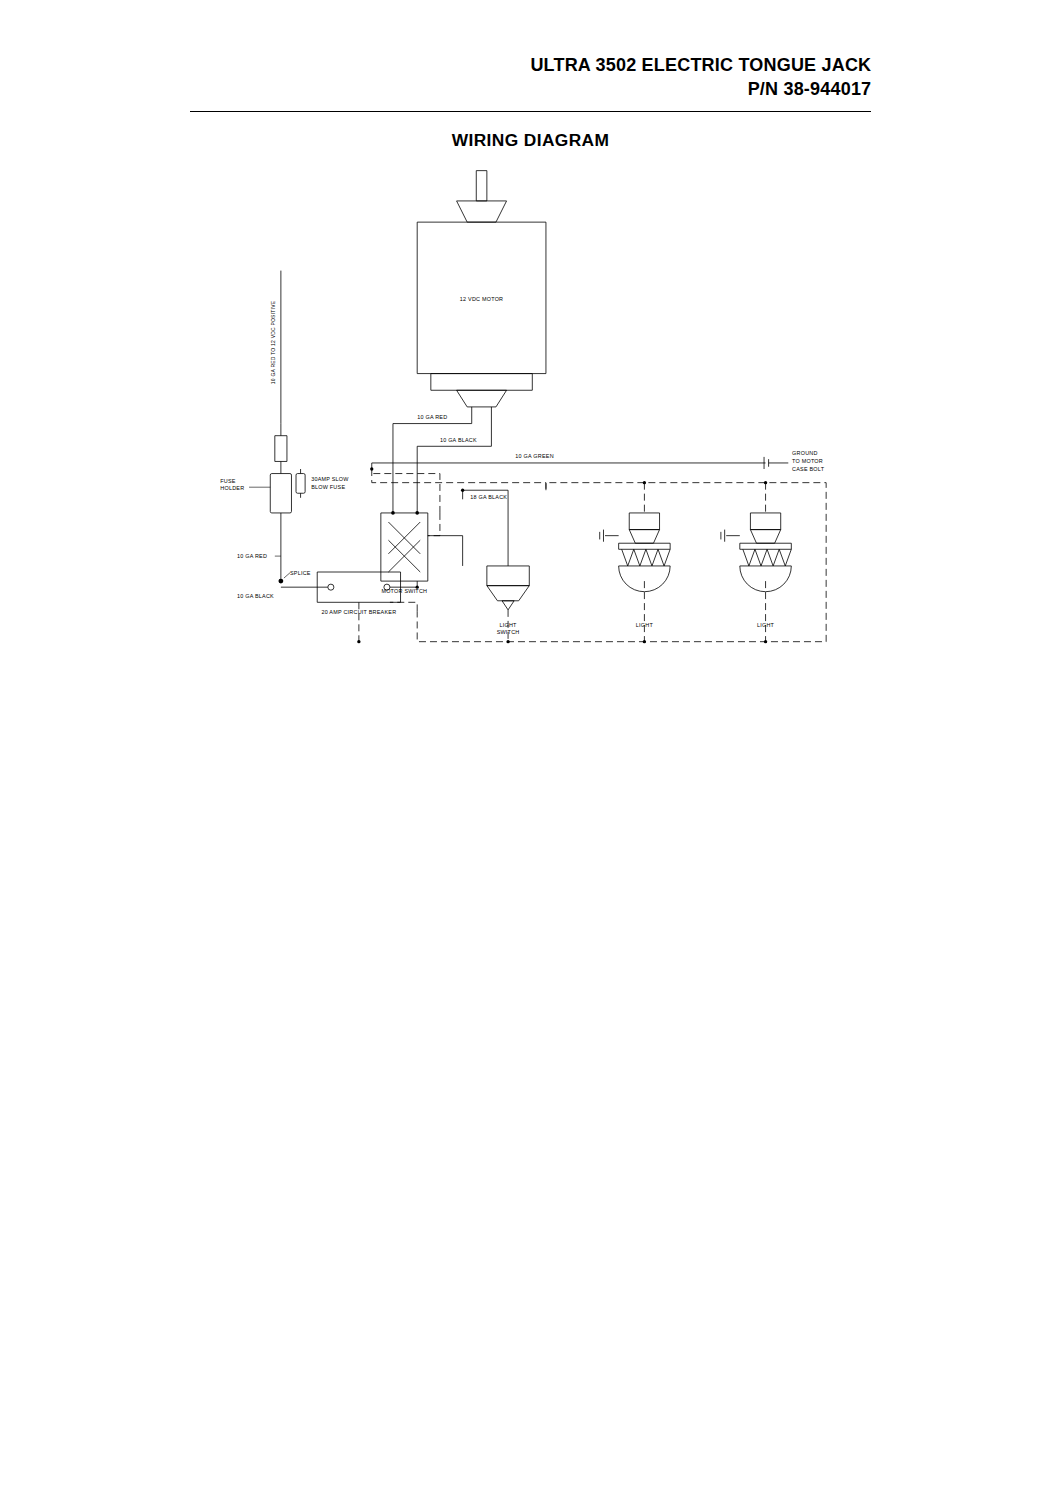ULTRA 3502 ELECTRIC TONGUE JACK
P/N 38-944017
WIRING DIAGRAM
Wiring diagram for Ultra 3502 electric tongue jack Schematic showing a 12 VDC motor connected through a motor switch, 30 amp slow blow fuse in a fuse holder, 20 amp circuit breaker, light switch and two lights, with 10 gauge red, black and green wiring and a ground to motor case bolt. 12 VDC MOTOR 10 GA RED 10 GA BLACK 10 GA GREEN GROUND TO MOTOR CASE BOLT MOTOR SWITCH 10 GA RED TO 12 VDC POSITIVE FUSE HOLDER 30AMP SLOW BLOW FUSE 10 GA RED SPLICE 10 GA BLACK 20 AMP CIRCUIT BREAKER 18 GA BLACK LIGHT SWITCH LIGHT LIGHT